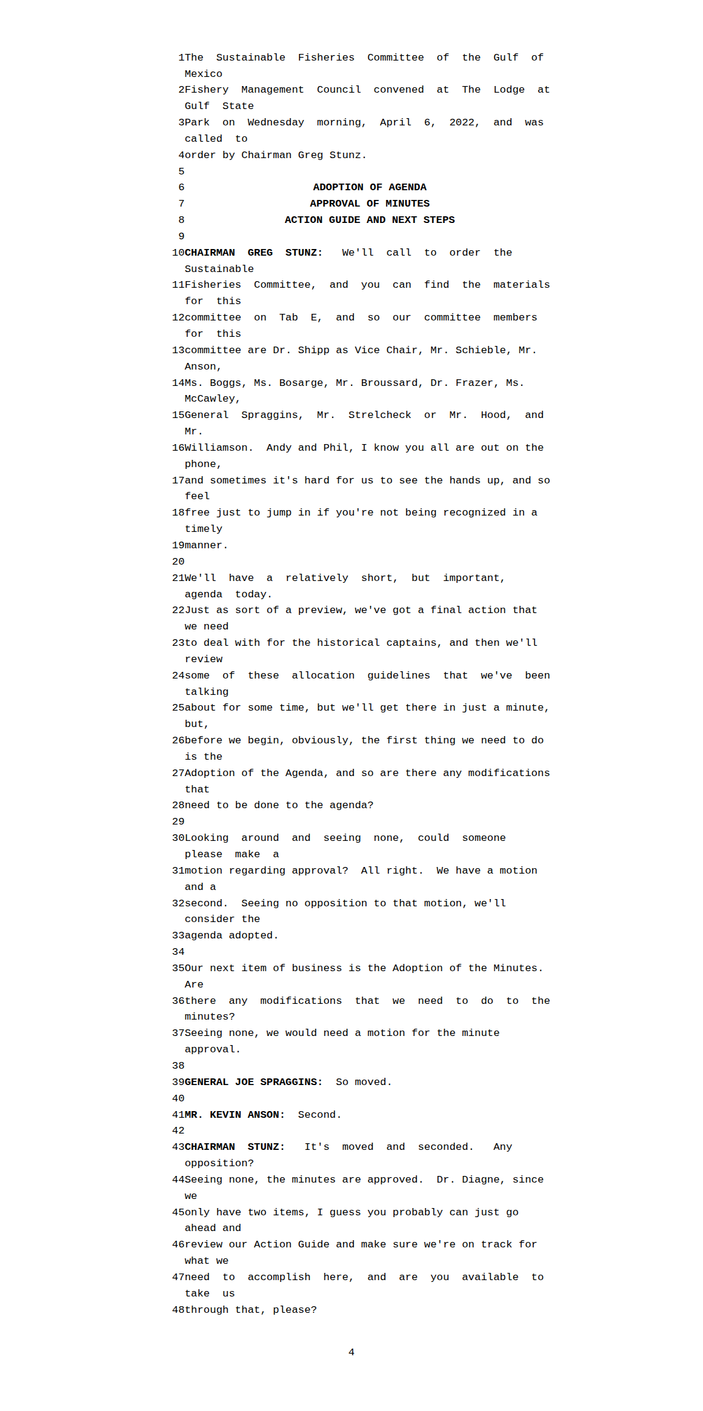| 1 | The Sustainable Fisheries Committee of the Gulf of Mexico |
| 2 | Fishery Management Council convened at The Lodge at Gulf State |
| 3 | Park on Wednesday morning, April 6, 2022, and was called to |
| 4 | order by Chairman Greg Stunz. |
| 5 | |
| 6 | ADOPTION OF AGENDA |
| 7 | APPROVAL OF MINUTES |
| 8 | ACTION GUIDE AND NEXT STEPS |
| 9 | |
| 10 | CHAIRMAN GREG STUNZ: We'll call to order the Sustainable |
| 11 | Fisheries Committee, and you can find the materials for this |
| 12 | committee on Tab E, and so our committee members for this |
| 13 | committee are Dr. Shipp as Vice Chair, Mr. Schieble, Mr. Anson, |
| 14 | Ms. Boggs, Ms. Bosarge, Mr. Broussard, Dr. Frazer, Ms. McCawley, |
| 15 | General Spraggins, Mr. Strelcheck or Mr. Hood, and Mr. |
| 16 | Williamson. Andy and Phil, I know you all are out on the phone, |
| 17 | and sometimes it's hard for us to see the hands up, and so feel |
| 18 | free just to jump in if you're not being recognized in a timely |
| 19 | manner. |
| 20 | |
| 21 | We'll have a relatively short, but important, agenda today. |
| 22 | Just as sort of a preview, we've got a final action that we need |
| 23 | to deal with for the historical captains, and then we'll review |
| 24 | some of these allocation guidelines that we've been talking |
| 25 | about for some time, but we'll get there in just a minute, but, |
| 26 | before we begin, obviously, the first thing we need to do is the |
| 27 | Adoption of the Agenda, and so are there any modifications that |
| 28 | need to be done to the agenda? |
| 29 | |
| 30 | Looking around and seeing none, could someone please make a |
| 31 | motion regarding approval? All right. We have a motion and a |
| 32 | second. Seeing no opposition to that motion, we'll consider the |
| 33 | agenda adopted. |
| 34 | |
| 35 | Our next item of business is the Adoption of the Minutes. Are |
| 36 | there any modifications that we need to do to the minutes? |
| 37 | Seeing none, we would need a motion for the minute approval. |
| 38 | |
| 39 | GENERAL JOE SPRAGGINS: So moved. |
| 40 | |
| 41 | MR. KEVIN ANSON: Second. |
| 42 | |
| 43 | CHAIRMAN STUNZ: It's moved and seconded. Any opposition? |
| 44 | Seeing none, the minutes are approved. Dr. Diagne, since we |
| 45 | only have two items, I guess you probably can just go ahead and |
| 46 | review our Action Guide and make sure we're on track for what we |
| 47 | need to accomplish here, and are you available to take us |
| 48 | through that, please? |
4